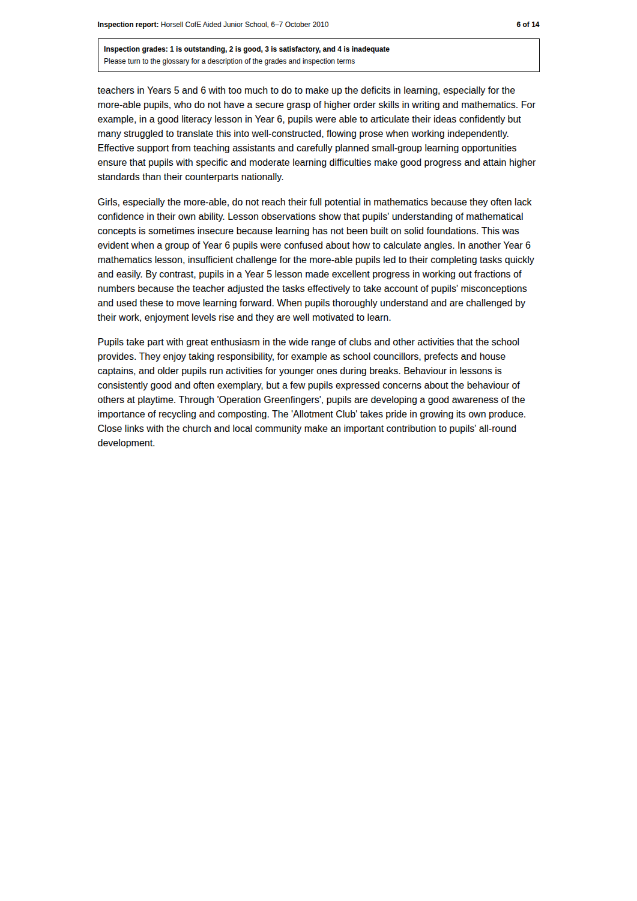Inspection report: Horsell CofE Aided Junior School, 6–7 October 2010
6 of 14
Inspection grades: 1 is outstanding, 2 is good, 3 is satisfactory, and 4 is inadequate
Please turn to the glossary for a description of the grades and inspection terms
teachers in Years 5 and 6 with too much to do to make up the deficits in learning, especially for the more-able pupils, who do not have a secure grasp of higher order skills in writing and mathematics. For example, in a good literacy lesson in Year 6, pupils were able to articulate their ideas confidently but many struggled to translate this into well-constructed, flowing prose when working independently. Effective support from teaching assistants and carefully planned small-group learning opportunities ensure that pupils with specific and moderate learning difficulties make good progress and attain higher standards than their counterparts nationally.
Girls, especially the more-able, do not reach their full potential in mathematics because they often lack confidence in their own ability. Lesson observations show that pupils' understanding of mathematical concepts is sometimes insecure because learning has not been built on solid foundations. This was evident when a group of Year 6 pupils were confused about how to calculate angles. In another Year 6 mathematics lesson, insufficient challenge for the more-able pupils led to their completing tasks quickly and easily. By contrast, pupils in a Year 5 lesson made excellent progress in working out fractions of numbers because the teacher adjusted the tasks effectively to take account of pupils' misconceptions and used these to move learning forward. When pupils thoroughly understand and are challenged by their work, enjoyment levels rise and they are well motivated to learn.
Pupils take part with great enthusiasm in the wide range of clubs and other activities that the school provides. They enjoy taking responsibility, for example as school councillors, prefects and house captains, and older pupils run activities for younger ones during breaks. Behaviour in lessons is consistently good and often exemplary, but a few pupils expressed concerns about the behaviour of others at playtime. Through 'Operation Greenfingers', pupils are developing a good awareness of the importance of recycling and composting. The 'Allotment Club' takes pride in growing its own produce. Close links with the church and local community make an important contribution to pupils' all-round development.